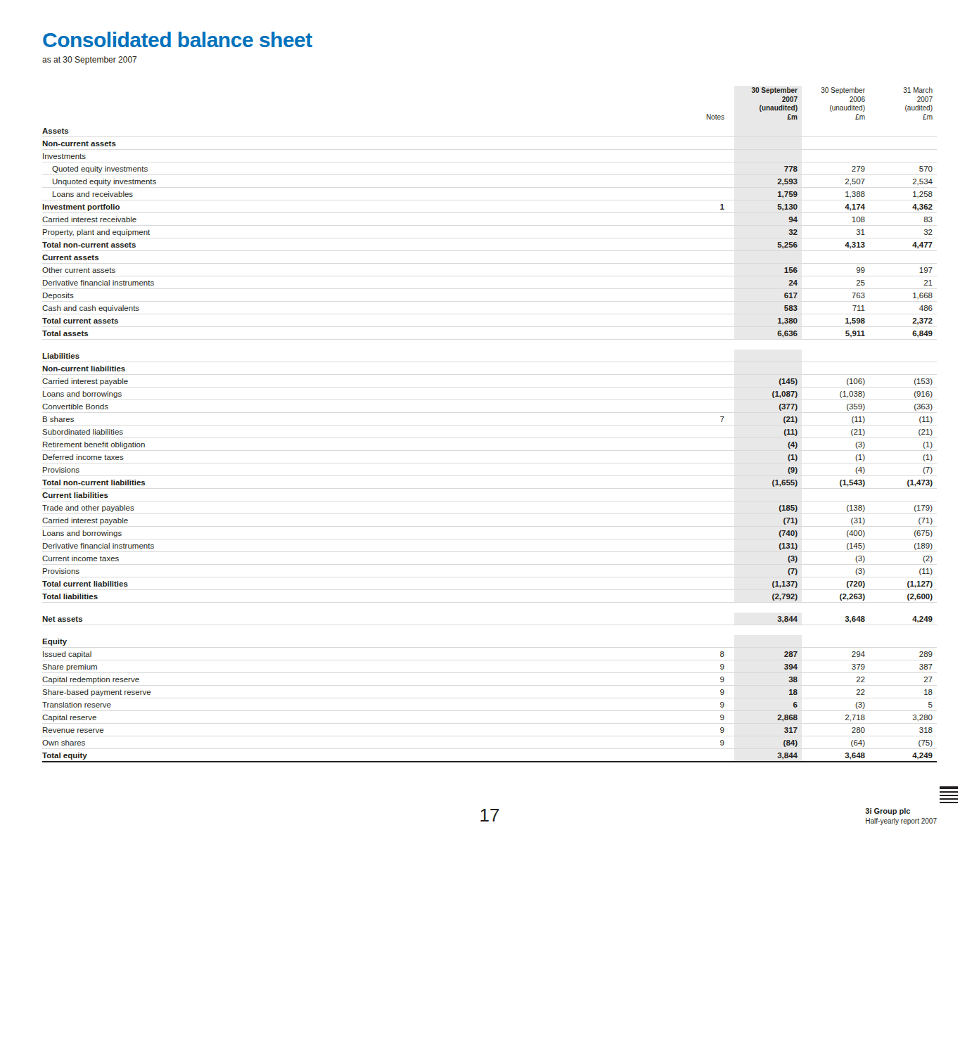Consolidated balance sheet
as at 30 September 2007
| | Notes | 30 September 2007 (unaudited) £m | 30 September 2006 (unaudited) £m | 31 March 2007 (audited) £m |
| --- | --- | --- | --- | --- |
| Assets | | | | |
| Non-current assets | | | | |
| Investments | | | | |
| Quoted equity investments | | 778 | 279 | 570 |
| Unquoted equity investments | | 2,593 | 2,507 | 2,534 |
| Loans and receivables | | 1,759 | 1,388 | 1,258 |
| Investment portfolio | 1 | 5,130 | 4,174 | 4,362 |
| Carried interest receivable | | 94 | 108 | 83 |
| Property, plant and equipment | | 32 | 31 | 32 |
| Total non-current assets | | 5,256 | 4,313 | 4,477 |
| Current assets | | | | |
| Other current assets | | 156 | 99 | 197 |
| Derivative financial instruments | | 24 | 25 | 21 |
| Deposits | | 617 | 763 | 1,668 |
| Cash and cash equivalents | | 583 | 711 | 486 |
| Total current assets | | 1,380 | 1,598 | 2,372 |
| Total assets | | 6,636 | 5,911 | 6,849 |
| Liabilities | | | | |
| Non-current liabilities | | | | |
| Carried interest payable | | (145) | (106) | (153) |
| Loans and borrowings | | (1,087) | (1,038) | (916) |
| Convertible Bonds | | (377) | (359) | (363) |
| B shares | 7 | (21) | (11) | (11) |
| Subordinated liabilities | | (11) | (21) | (21) |
| Retirement benefit obligation | | (4) | (3) | (1) |
| Deferred income taxes | | (1) | (1) | (1) |
| Provisions | | (9) | (4) | (7) |
| Total non-current liabilities | | (1,655) | (1,543) | (1,473) |
| Current liabilities | | | | |
| Trade and other payables | | (185) | (138) | (179) |
| Carried interest payable | | (71) | (31) | (71) |
| Loans and borrowings | | (740) | (400) | (675) |
| Derivative financial instruments | | (131) | (145) | (189) |
| Current income taxes | | (3) | (3) | (2) |
| Provisions | | (7) | (3) | (11) |
| Total current liabilities | | (1,137) | (720) | (1,127) |
| Total liabilities | | (2,792) | (2,263) | (2,600) |
| Net assets | | 3,844 | 3,648 | 4,249 |
| Equity | | | | |
| Issued capital | 8 | 287 | 294 | 289 |
| Share premium | 9 | 394 | 379 | 387 |
| Capital redemption reserve | 9 | 38 | 22 | 27 |
| Share-based payment reserve | 9 | 18 | 22 | 18 |
| Translation reserve | 9 | 6 | (3) | 5 |
| Capital reserve | 9 | 2,868 | 2,718 | 3,280 |
| Revenue reserve | 9 | 317 | 280 | 318 |
| Own shares | 9 | (84) | (64) | (75) |
| Total equity | | 3,844 | 3,648 | 4,249 |
17
3i Group plc
Half-yearly report 2007